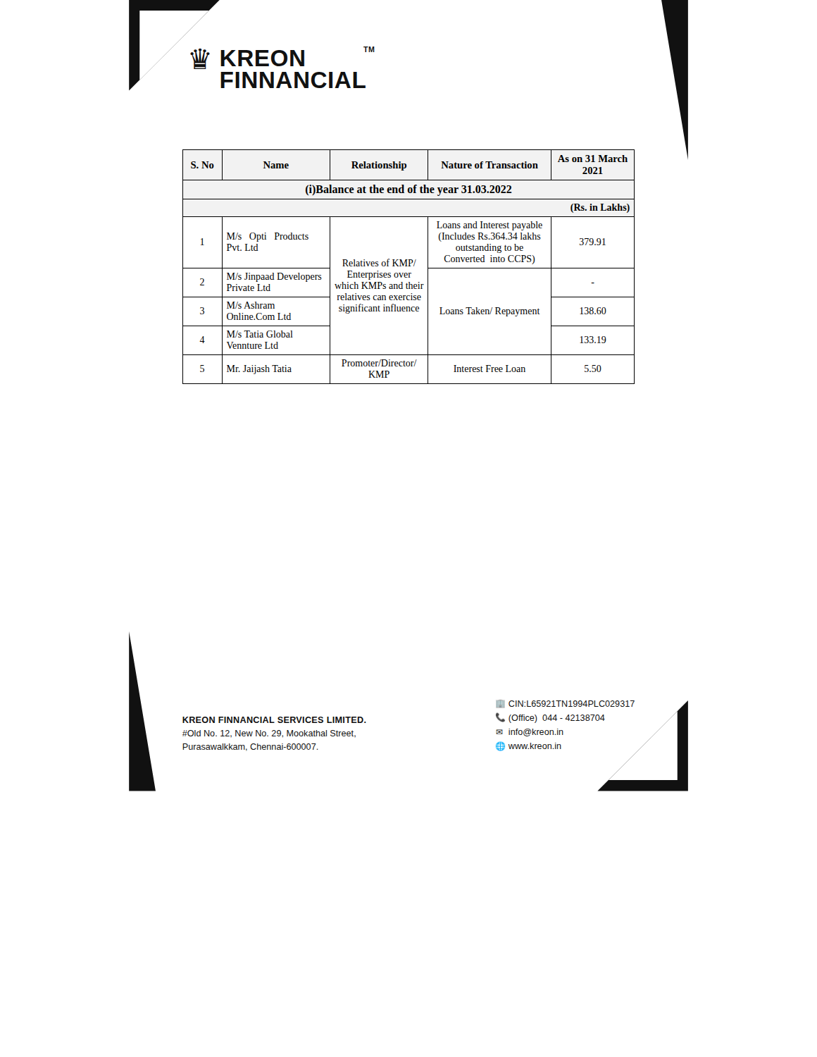♛
KREONTM
FINNANCIAL
| (i)Balance at the end of the year 31.03.2022 |
| (Rs. in Lakhs) |
| S. No | Name | Relationship | Nature of Transaction | As on 31 March 2021 |
| 1 | M/s Opti Products Pvt. Ltd | Relatives of KMP/ Enterprises over which KMPs and their relatives can exercise significant influence | Loans and Interest payable (Includes Rs.364.34 lakhs outstanding to be Converted into CCPS) | 379.91 |
| 2 | M/s Jinpaad Developers Private Ltd | Loans Taken/ Repayment | - |
| 3 | M/s Ashram Online.Com Ltd | 138.60 |
| 4 | M/s Tatia Global Vennture Ltd | 133.19 |
| 5 | Mr. Jaijash Tatia | Promoter/Director/ KMP | Interest Free Loan | 5.50 |
KREON FINNANCIAL SERVICES LIMITED.
#Old No. 12, New No. 29, Mookathal Street,
Purasawalkkam, Chennai-600007.
🏢CIN:L65921TN1994PLC029317
📞(Office) 044 - 42138704
✉info@kreon.in
🌐www.kreon.in